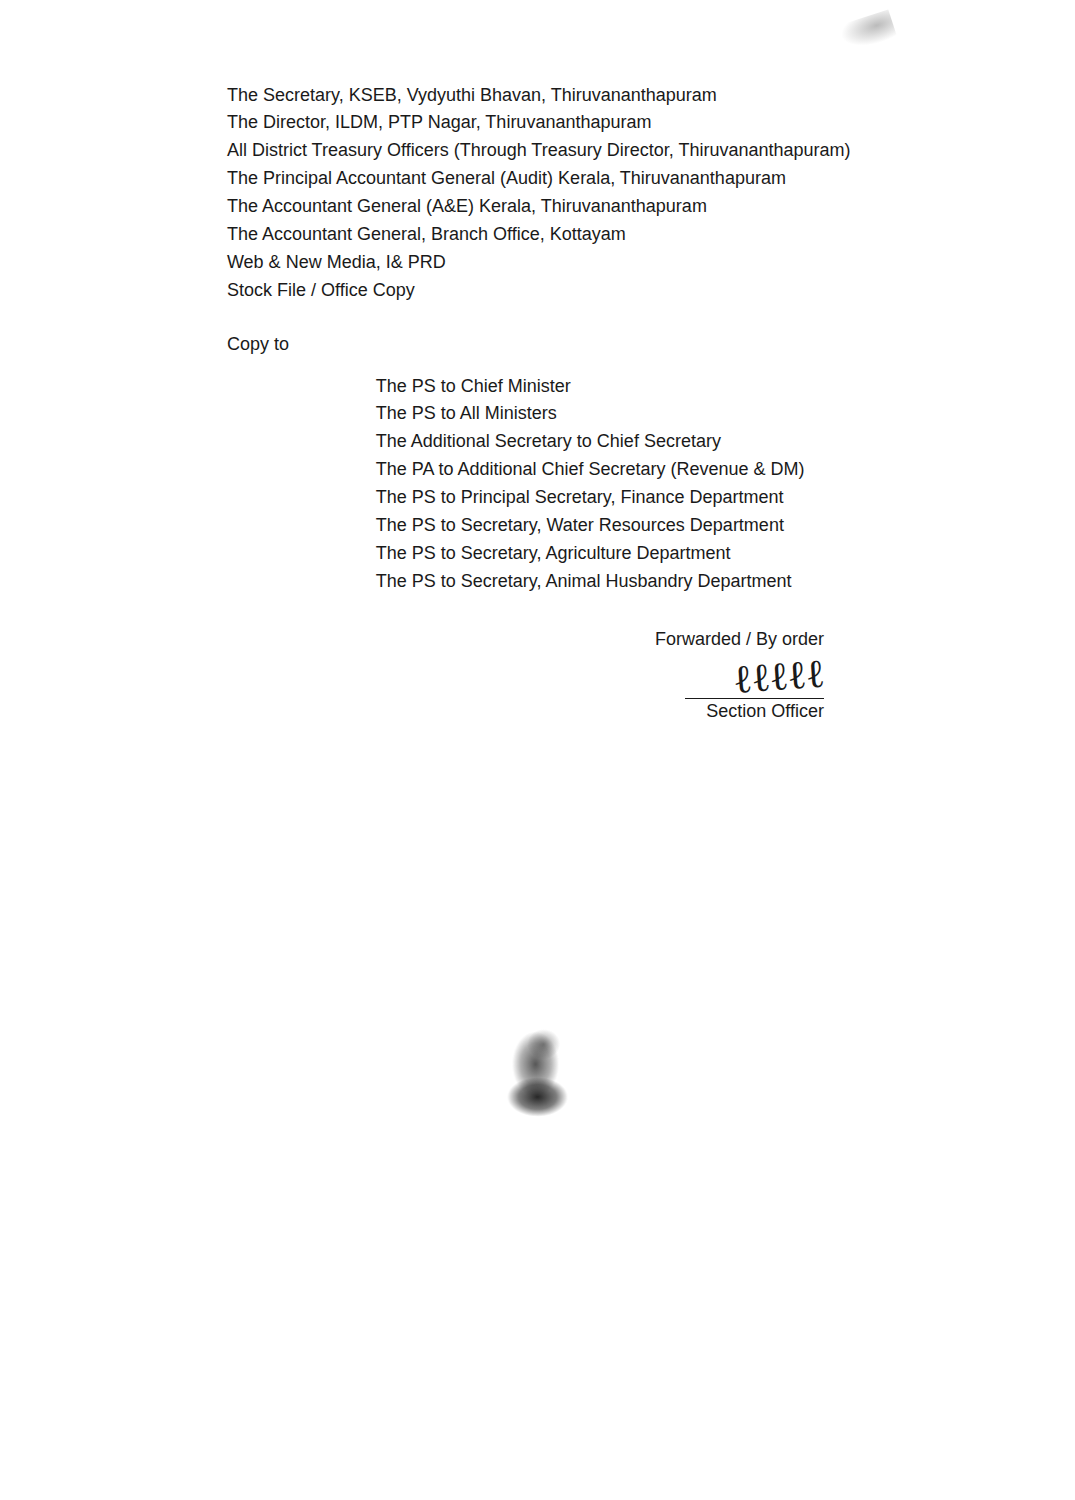The Secretary, KSEB, Vydyuthi Bhavan, Thiruvananthapuram
The Director, ILDM, PTP Nagar, Thiruvananthapuram
All District Treasury Officers (Through Treasury Director, Thiruvananthapuram)
The Principal Accountant General (Audit) Kerala, Thiruvananthapuram
The Accountant General (A&E) Kerala, Thiruvananthapuram
The Accountant General, Branch Office, Kottayam
Web & New Media, I& PRD
Stock File / Office Copy
Copy to
The PS to Chief Minister
The PS to All Ministers
The Additional Secretary to Chief Secretary
The PA to Additional Chief Secretary (Revenue & DM)
The PS to Principal Secretary, Finance Department
The PS to Secretary, Water Resources Department
The PS to Secretary, Agriculture Department
The PS to Secretary, Animal Husbandry Department
Forwarded / By order
ℓℓℓℓℓ
Section Officer